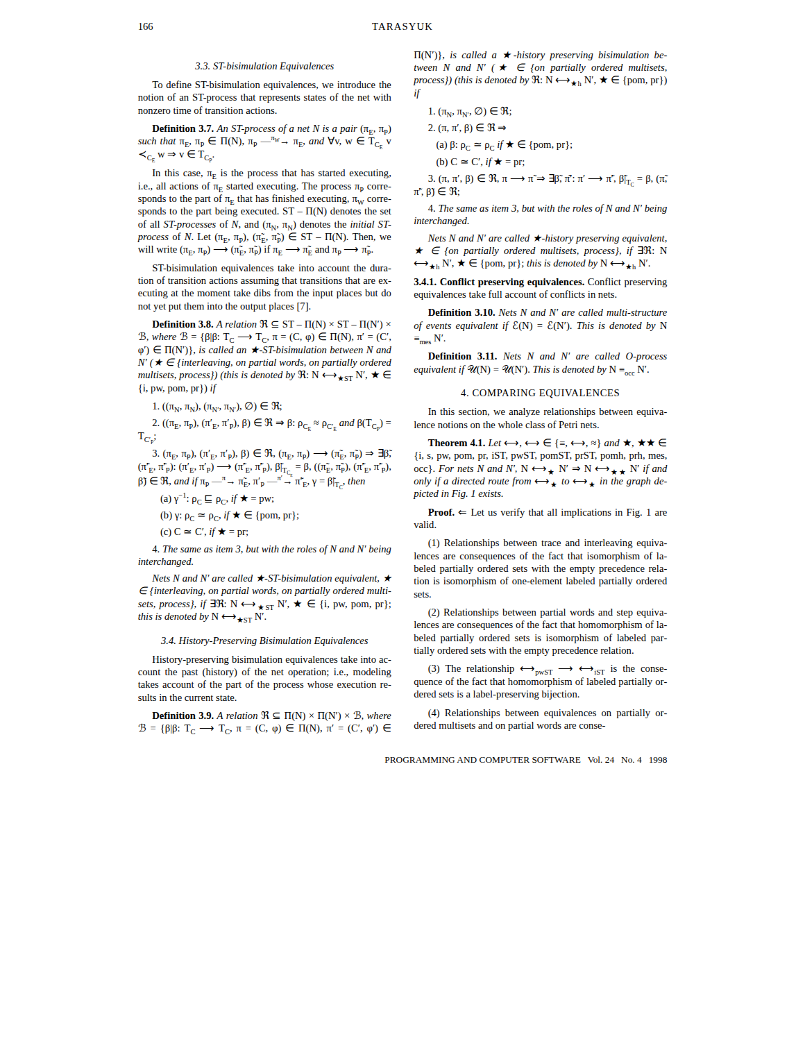166 TARASYUK 166
3.3. ST-bisimulation Equivalences
To define ST-bisimulation equivalences, we introduce the notion of an ST-process that represents states of the net with nonzero time of transition actions.
Definition 3.7. An ST-process of a net N is a pair (πE, πP) such that πE, πP ∈ Π(N), πP —πW→ πE, and ∀v, w ∈ TCE v ≺CE w ⇒ v ∈ TCP.
In this case, πE is the process that has started executing, i.e., all actions of πE started executing. The process πP corresponds to the part of πE that has finished executing, πW corresponds to the part being executed. ST – Π(N) denotes the set of all ST-processes of N, and (πN, πN) denotes the initial ST-process of N. Let (πE, πP), (π̃E, π̃P) ∈ ST – Π(N). Then, we will write (πE, πP) ⟶ (π̃E, π̃P) if πE ⟶ π̃E and πP ⟶ π̃P.
ST-bisimulation equivalences take into account the duration of transition actions assuming that transitions that are executing at the moment take dibs from the input places but do not yet put them into the output places [7].
Definition 3.8. A relation ℜ ⊆ ST – Π(N) × ST – Π(N′) × ℬ, where ℬ = {β|β: TC ⟶ TC, π = (C, φ) ∈ Π(N), π′ = (C′, φ′) ∈ Π(N′)}, is called an ★-ST-bisimulation between N and N′ (★ ∈ {interleaving, on partial words, on partially ordered multisets, process}) (this is denoted by ℜ: N ⟷★ST N′, ★ ∈ {i, pw, pom, pr}) if
1. ((πN, πN), (πN′, πN′), ∅) ∈ ℜ;
2. ((πE, πP), (π′E, π′P), β) ∈ ℜ ⇒ β: ρCE ≈ ρC′E and β(TCP) = TC′P;
3. (πE, πP), (π′E, π′P), β) ∈ ℜ, (πE, πP) ⟶ (π̃E, π̃P) ⇒ ∃β̃, (π̃′E, π̃′P): (π′E, π′P) ⟶ (π̃′E, π̃′P), β̃|TCE = β, ((π̃E, π̃P), (π̃′E, π̃′P), β̃) ∈ ℜ, and if πP —π→ π̃E, π′P —π′→ π̃′E, γ = β̃|TC, then
(a) γ−1: ρC ⊑ ρC, if ★ = pw;
(b) γ: ρC ≃ ρC, if ★ ∈ {pom, pr};
(c) C ≃ C′, if ★ = pr;
4. The same as item 3, but with the roles of N and N′ being interchanged.
Nets N and N′ are called ★-ST-bisimulation equivalent, ★ ∈ {interleaving, on partial words, on partially ordered multisets, process}, if ∃ℜ: N ⟷★ST N′, ★ ∈ {i, pw, pom, pr}; this is denoted by N ⟷★ST N′.
3.4. History-Preserving Bisimulation Equivalences
History-preserving bisimulation equivalences take into account the past (history) of the net operation; i.e., modeling takes account of the part of the process whose execution results in the current state.
Definition 3.9. A relation ℜ ⊆ Π(N) × Π(N′) × ℬ, where ℬ = {β|β: TC ⟶ TC, π = (C, φ) ∈ Π(N), π′ = (C′, φ′) ∈ Π(N′)}, is called a ★-history preserving bisimulation between N and N′ (★ ∈ {on partially ordered multisets, process}) (this is denoted by ℜ: N ⟷★h N′, ★ ∈ {pom, pr}) if
1. (πN, πN′, ∅) ∈ ℜ;
2. (π, π′, β) ∈ ℜ ⇒
(a) β: ρC ≃ ρC if ★ ∈ {pom, pr};
(b) C ≃ C′, if ★ = pr;
3. (π, π′, β) ∈ ℜ, π ⟶ π̃ ⇒ ∃β̃, π̂′: π′ ⟶ π̃′, β̃|TC = β, (π̃, π̃′, β̃) ∈ ℜ;
4. The same as item 3, but with the roles of N and N′ being interchanged.
Nets N and N′ are called ★-history preserving equivalent, ★ ∈ {on partially ordered multisets, process}, if ∃ℜ: N ⟷★h N′, ★ ∈ {pom, pr}; this is denoted by N ⟷★h N′.
3.4.1. Conflict preserving equivalences. Conflict preserving equivalences take full account of conflicts in nets.
Definition 3.10. Nets N and N′ are called multi-structure of events equivalent if ℰ(N) = ℰ(N′). This is denoted by N ≡mes N′.
Definition 3.11. Nets N and N′ are called O-process equivalent if 𝒰(N) = 𝒰(N′). This is denoted by N ≡occ N′.
4. COMPARING EQUIVALENCES
In this section, we analyze relationships between equivalence notions on the whole class of Petri nets.
Theorem 4.1. Let ⟷, ⟷ ∈ {≡, ⟷, ≈} and ★, ★★ ∈ {i, s, pw, pom, pr, iST, pwST, pomST, prST, pomh, prh, mes, occ}. For nets N and N′, N ⟷★ N′ ⇒ N ⟷★★ N′ if and only if a directed route from ⟷★ to ⟷★ in the graph depicted in Fig. 1 exists.
Proof. ⇐ Let us verify that all implications in Fig. 1 are valid.
(1) Relationships between trace and interleaving equivalences are consequences of the fact that isomorphism of labeled partially ordered sets with the empty precedence relation is isomorphism of one-element labeled partially ordered sets.
(2) Relationships between partial words and step equivalences are consequences of the fact that homomorphism of labeled partially ordered sets is isomorphism of labeled partially ordered sets with the empty precedence relation.
(3) The relationship ⟷pwST ⟶ ⟷iST is the consequence of the fact that homomorphism of labeled partially ordered sets is a label-preserving bijection.
(4) Relationships between equivalences on partially ordered multisets and on partial words are conse-
PROGRAMMING AND COMPUTER SOFTWARE Vol. 24 No. 4 1998